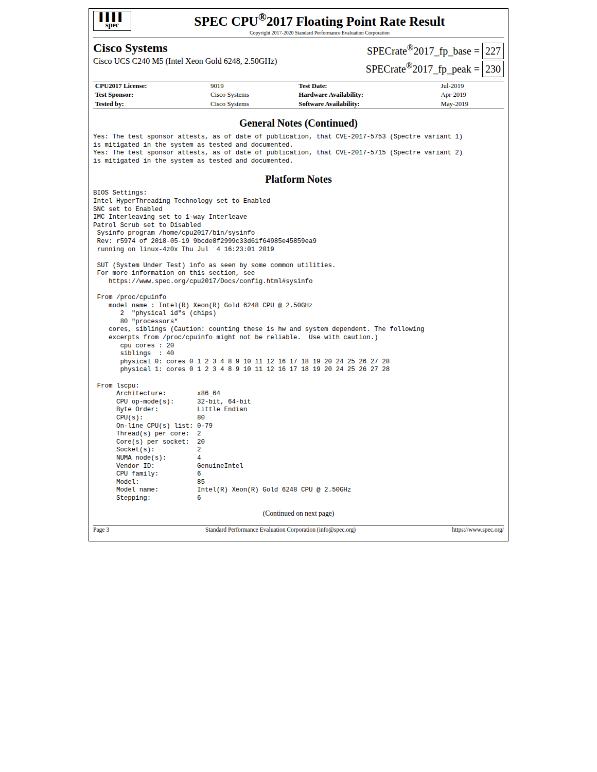▌▌▌▌
spec
SPEC CPU®2017 Floating Point Rate Result
Copyright 2017-2020 Standard Performance Evaluation Corporation
Cisco Systems
Cisco UCS C240 M5 (Intel Xeon Gold 6248, 2.50GHz)
SPECrate®2017_fp_base = 227
SPECrate®2017_fp_peak = 230
| CPU2017 License: | 9019 | Test Date: | Jul-2019 |
| Test Sponsor: | Cisco Systems | Hardware Availability: | Apr-2019 |
| Tested by: | Cisco Systems | Software Availability: | May-2019 |
General Notes (Continued)
Yes: The test sponsor attests, as of date of publication, that CVE-2017-5753 (Spectre variant 1)
is mitigated in the system as tested and documented.
Yes: The test sponsor attests, as of date of publication, that CVE-2017-5715 (Spectre variant 2)
is mitigated in the system as tested and documented.
Platform Notes
BIOS Settings:
Intel HyperThreading Technology set to Enabled
SNC set to Enabled
IMC Interleaving set to 1-way Interleave
Patrol Scrub set to Disabled
 Sysinfo program /home/cpu2017/bin/sysinfo
 Rev: r5974 of 2018-05-19 9bcde8f2999c33d61f64985e45859ea9
 running on linux-4z0x Thu Jul  4 16:23:01 2019

 SUT (System Under Test) info as seen by some common utilities.
 For more information on this section, see
    https://www.spec.org/cpu2017/Docs/config.html#sysinfo

 From /proc/cpuinfo
    model name : Intel(R) Xeon(R) Gold 6248 CPU @ 2.50GHz
       2  "physical id"s (chips)
       80 "processors"
    cores, siblings (Caution: counting these is hw and system dependent. The following
    excerpts from /proc/cpuinfo might not be reliable.  Use with caution.)
       cpu cores : 20
       siblings  : 40
       physical 0: cores 0 1 2 3 4 8 9 10 11 12 16 17 18 19 20 24 25 26 27 28
       physical 1: cores 0 1 2 3 4 8 9 10 11 12 16 17 18 19 20 24 25 26 27 28

 From lscpu:
      Architecture:        x86_64
      CPU op-mode(s):      32-bit, 64-bit
      Byte Order:          Little Endian
      CPU(s):              80
      On-line CPU(s) list: 0-79
      Thread(s) per core:  2
      Core(s) per socket:  20
      Socket(s):           2
      NUMA node(s):        4
      Vendor ID:           GenuineIntel
      CPU family:          6
      Model:               85
      Model name:          Intel(R) Xeon(R) Gold 6248 CPU @ 2.50GHz
      Stepping:            6
(Continued on next page)
Page 3 Standard Performance Evaluation Corporation (info@spec.org) https://www.spec.org/